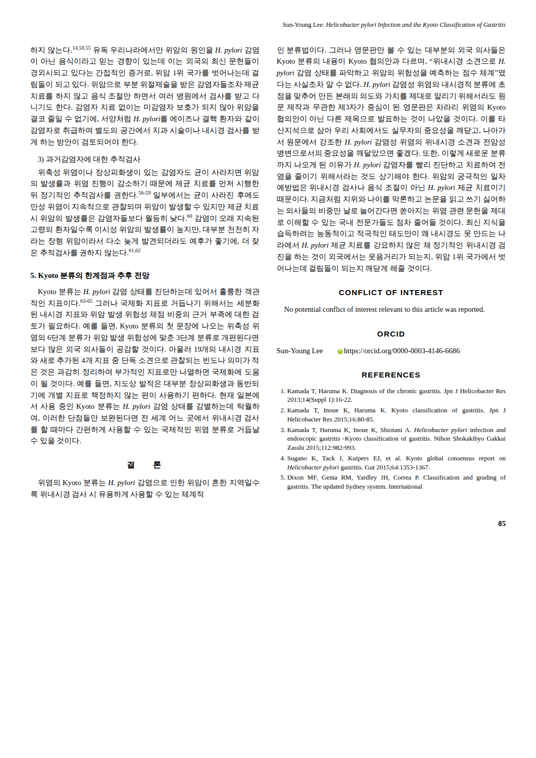Sun-Young Lee: Helicobacter pylori Infection and the Kyoto Classification of Gastritis
하지 않는다.14,50,55 유독 우리나라에서만 위암의 원인을 H. pylori 감염이 아닌 음식이라고 믿는 경향이 있는데 이는 외국의 최신 문헌들이 경외시되고 있다는 간접적인 증거로, 위암 1위 국가를 벗어나는데 걸림돌이 되고 있다. 위암으로 부분 위절제술을 받은 감염자들조차 제균 치료를 하지 않고 음식 조절만 하면서 여러 병원에서 검사를 받고 다니기도 한다. 감염자 치료 없이는 미감염자 보호가 되지 않아 위암을 결코 줄일 수 없기에, 서양처럼 H. pylori를 에이즈나 결핵 환자와 같이 감염자로 취급하여 별도의 공간에서 치과 시술이나 내시경 검사를 받게 하는 방안이 검토되어야 한다.
3) 과거감염자에 대한 추적검사
위축성 위염이나 장상피화생이 있는 감염자도 균이 사라지면 위암의 발생률과 위염 진행이 감소하기 때문에 제균 치료를 먼저 시행한 뒤 정기적인 추적검사를 권한다.56-59 일부에서는 균이 사라진 후에도 만성 위염이 지속적으로 관찰되며 위암이 발생할 수 있지만 제균 치료 시 위암의 발생률은 감염자들보다 월등히 낮다.60 감염이 오래 지속된 고령의 환자일수록 이시성 위암의 발생률이 높지만, 대부분 천천히 자라는 장형 위암이라서 다소 늦게 발견되더라도 예후가 좋기에, 더 잦은 추적검사를 권하지 않는다.61,62
5. Kyoto 분류의 한계점과 추후 전망
Kyoto 분류는 H. pylori 감염 상태를 진단하는데 있어서 훌륭한 객관적인 지표이다.63-65 그러나 국제화 지표로 거듭나기 위해서는 세분화된 내시경 지표와 위암 발생 위험성 채점 비중의 근거 부족에 대한 검토가 필요하다. 예를 들면, Kyoto 분류의 첫 문장에 나오는 위축성 위염의 6단계 분류가 위암 발생 위험성에 맞춘 3단계 분류로 개편된다면 보다 많은 외국 의사들이 공감할 것이다. 아울러 19개의 내시경 지표와 새로 추가된 4개 지표 중 단독 소견으로 관찰되는 빈도나 의미가 적은 것은 과감히 정리하여 부가적인 지표로만 나열하면 국제화에 도움이 될 것이다. 예를 들면, 지도상 발적은 대부분 장상피화생과 동반되기에 개별 지표로 책정하지 않는 편이 사용하기 편하다. 현재 일본에서 사용 중인 Kyoto 분류는 H. pylori 감염 상태를 감별하는데 탁월하여, 이러한 단점들만 보완된다면 전 세계 어느 곳에서 위내시경 검사를 할 때마다 간편하게 사용할 수 있는 국제적인 위염 분류로 거듭날 수 있을 것이다.
결 론
위염의 Kyoto 분류는 H. pylori 감염으로 인한 위암이 흔한 지역일수록 위내시경 검사 시 유용하게 사용할 수 있는 체계적
인 분류법이다. 그러나 영문판만 볼 수 있는 대부분의 외국 의사들은 Kyoto 분류의 내용이 Kyoto 협의안과 다르며, “위내시경 소견으로 H. pylori 감염 상태를 파악하고 위암의 위험성을 예측하는 점수 체계”였다는 사실조차 알 수 없다. H. pylori 감염성 위염의 내시경적 분류에 초점을 맞추어 만든 본래의 의도와 가치를 제대로 알리기 위해서라도 원문 제작과 무관한 제3자가 중심이 된 영문판은 차라리 위염의 Kyoto 협의안이 아닌 다른 제목으로 발표하는 것이 나았을 것이다. 이를 타산지석으로 삼아 우리 사회에서도 실무자의 중요성을 깨닫고, 나아가서 원문에서 강조한 H. pylori 감염성 위염의 위내시경 소견과 전암성 병변으로서의 중요성을 깨달았으면 좋겠다. 또한, 이렇게 새로운 분류까지 나오게 된 이유가 H. pylori 감염자를 빨리 진단하고 치료하여 전염을 줄이기 위해서라는 것도 상기해야 한다. 위암의 궁극적인 일차 예방법은 위내시경 검사나 음식 조절이 아닌 H. pylori 제균 치료이기 때문이다. 지금처럼 지위와 나이를 막론하고 논문을 읽고 쓰기 싫어하는 의사들의 비중만 날로 늘어간다면 쏟아지는 위염 관련 문헌을 제대로 이해할 수 있는 국내 전문가들도 점차 줄어들 것이다. 최신 지식을 습득하려는 능동적이고 적극적인 태도만이 왜 내시경도 못 만드는 나라에서 H. pylori 제균 치료를 강요하지 않은 채 정기적인 위내시경 검진을 하는 것이 외국에서는 웃음거리가 되는지, 위암 1위 국가에서 벗어나는데 걸림돌이 되는지 깨닫게 해줄 것이다.
CONFLICT OF INTEREST
No potential conflict of interest relevant to this article was reported.
ORCID
Sun-Young Lee https://orcid.org/0000-0003-4146-6686
REFERENCES
Kamada T, Haruma K. Diagnosis of the chronic gastritis. Jpn J Helicobacter Res 2013;14(Suppl 1):16-22.
Kamada T, Inoue K, Haruma K. Kyoto classification of gastritis. Jpn J Helicobacter Res 2015;16:80-85.
Kamada T, Haruma K, Inoue K, Shiotani A. Helicobacter pylori infection and endoscopic gastritis -Kyoto classification of gastritis. Nihon Shokakibyo Gakkai Zasshi 2015;112:982-993.
Sugano K, Tack J, Kuipers EJ, et al. Kyoto global consensus report on Helicobacter pylori gastritis. Gut 2015;64:1353-1367.
Dixon MF, Genta RM, Yardley JH, Correa P. Classification and grading of gastritis. The updated Sydney system. International
85